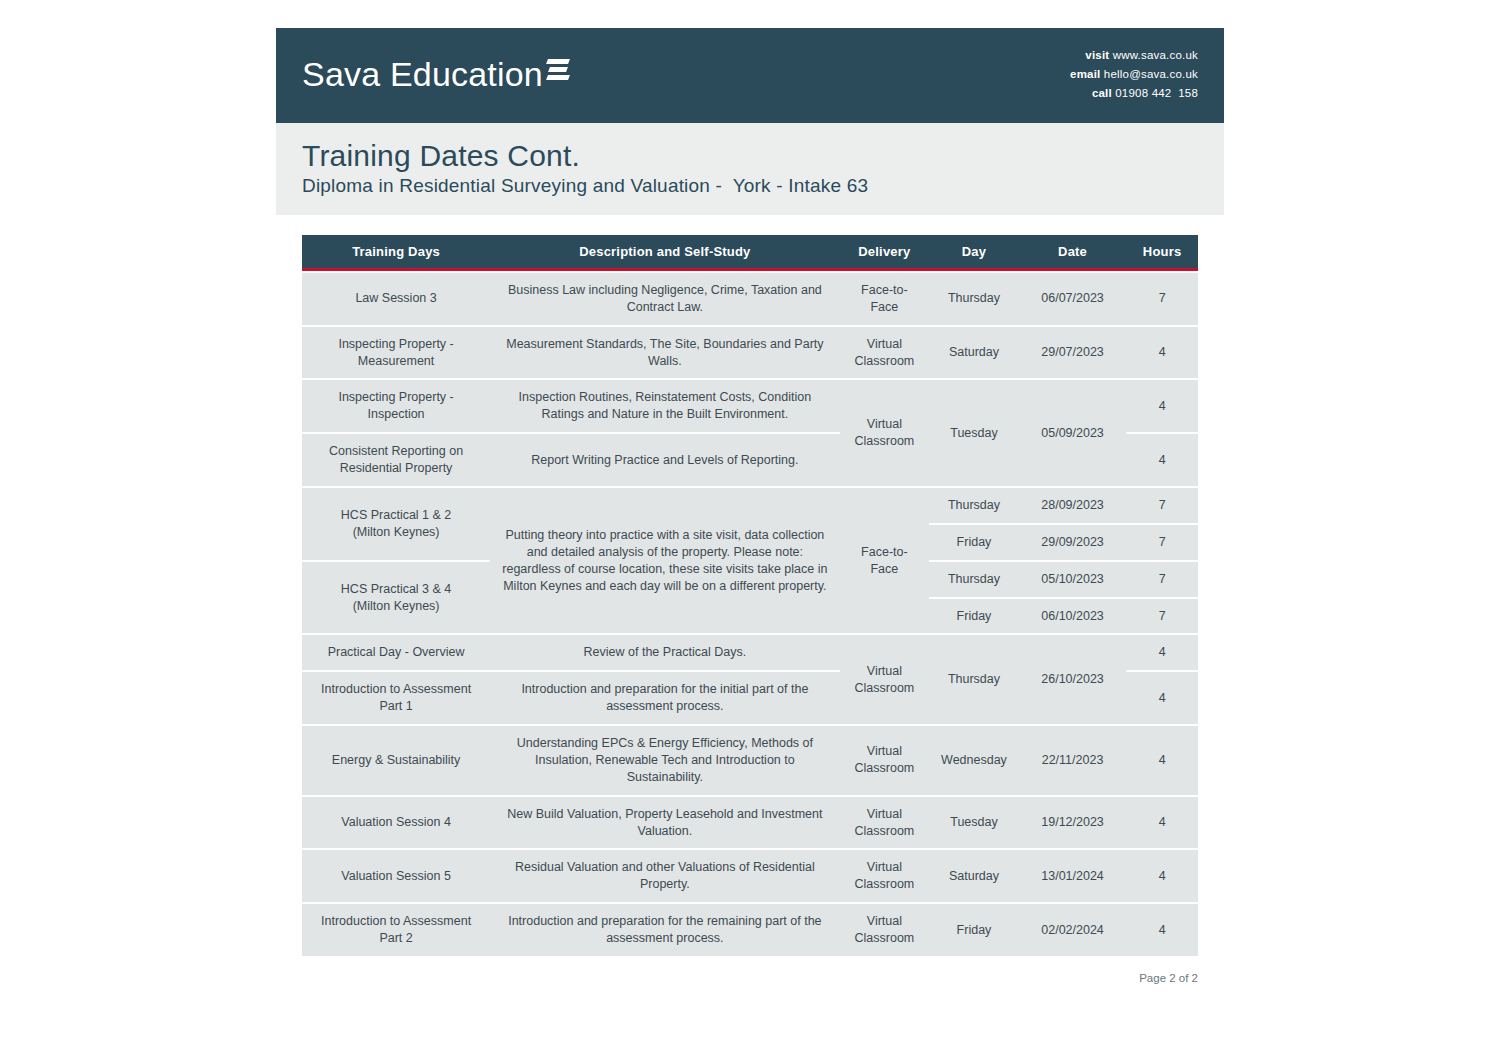Sava Education
visit www.sava.co.uk
email hello@sava.co.uk
call 01908 442 158
Training Dates Cont.
Diploma in Residential Surveying and Valuation - York - Intake 63
| Training Days | Description and Self-Study | Delivery | Day | Date | Hours |
| --- | --- | --- | --- | --- | --- |
| Law Session 3 | Business Law including Negligence, Crime, Taxation and Contract Law. | Face-to-Face | Thursday | 06/07/2023 | 7 |
| Inspecting Property - Measurement | Measurement Standards, The Site, Boundaries and Party Walls. | Virtual Classroom | Saturday | 29/07/2023 | 4 |
| Inspecting Property - Inspection | Inspection Routines, Reinstatement Costs, Condition Ratings and Nature in the Built Environment. | Virtual Classroom | Tuesday | 05/09/2023 | 4 |
| Consistent Reporting on Residential Property | Report Writing Practice and Levels of Reporting. | 4 |
| HCS Practical 1 & 2 (Milton Keynes) | Putting theory into practice with a site visit, data collection and detailed analysis of the property. Please note: regardless of course location, these site visits take place in Milton Keynes and each day will be on a different property. | Face-to-Face | Thursday | 28/09/2023 | 7 |
| Friday | 29/09/2023 | 7 |
| HCS Practical 3 & 4 (Milton Keynes) | Thursday | 05/10/2023 | 7 |
| Friday | 06/10/2023 | 7 |
| Practical Day - Overview | Review of the Practical Days. | Virtual Classroom | Thursday | 26/10/2023 | 4 |
| Introduction to Assessment Part 1 | Introduction and preparation for the initial part of the assessment process. | 4 |
| Energy & Sustainability | Understanding EPCs & Energy Efficiency, Methods of Insulation, Renewable Tech and Introduction to Sustainability. | Virtual Classroom | Wednesday | 22/11/2023 | 4 |
| Valuation Session 4 | New Build Valuation, Property Leasehold and Investment Valuation. | Virtual Classroom | Tuesday | 19/12/2023 | 4 |
| Valuation Session 5 | Residual Valuation and other Valuations of Residential Property. | Virtual Classroom | Saturday | 13/01/2024 | 4 |
| Introduction to Assessment Part 2 | Introduction and preparation for the remaining part of the assessment process. | Virtual Classroom | Friday | 02/02/2024 | 4 |
Page 2 of 2